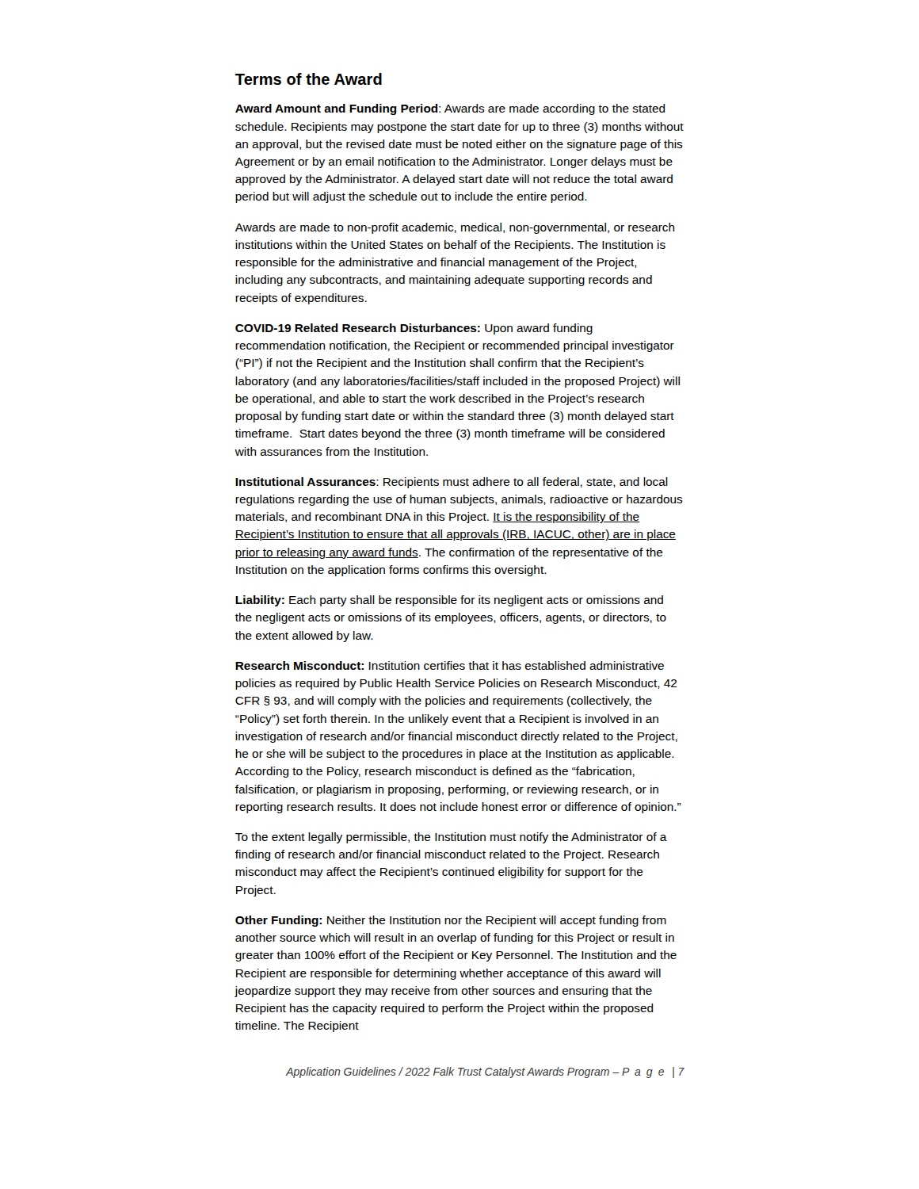Terms of the Award
Award Amount and Funding Period: Awards are made according to the stated schedule. Recipients may postpone the start date for up to three (3) months without an approval, but the revised date must be noted either on the signature page of this Agreement or by an email notification to the Administrator. Longer delays must be approved by the Administrator. A delayed start date will not reduce the total award period but will adjust the schedule out to include the entire period.
Awards are made to non-profit academic, medical, non-governmental, or research institutions within the United States on behalf of the Recipients. The Institution is responsible for the administrative and financial management of the Project, including any subcontracts, and maintaining adequate supporting records and receipts of expenditures.
COVID-19 Related Research Disturbances: Upon award funding recommendation notification, the Recipient or recommended principal investigator (“PI”) if not the Recipient and the Institution shall confirm that the Recipient’s laboratory (and any laboratories/facilities/staff included in the proposed Project) will be operational, and able to start the work described in the Project’s research proposal by funding start date or within the standard three (3) month delayed start timeframe. Start dates beyond the three (3) month timeframe will be considered with assurances from the Institution.
Institutional Assurances: Recipients must adhere to all federal, state, and local regulations regarding the use of human subjects, animals, radioactive or hazardous materials, and recombinant DNA in this Project. It is the responsibility of the Recipient’s Institution to ensure that all approvals (IRB, IACUC, other) are in place prior to releasing any award funds. The confirmation of the representative of the Institution on the application forms confirms this oversight.
Liability: Each party shall be responsible for its negligent acts or omissions and the negligent acts or omissions of its employees, officers, agents, or directors, to the extent allowed by law.
Research Misconduct: Institution certifies that it has established administrative policies as required by Public Health Service Policies on Research Misconduct, 42 CFR § 93, and will comply with the policies and requirements (collectively, the “Policy”) set forth therein. In the unlikely event that a Recipient is involved in an investigation of research and/or financial misconduct directly related to the Project, he or she will be subject to the procedures in place at the Institution as applicable. According to the Policy, research misconduct is defined as the “fabrication, falsification, or plagiarism in proposing, performing, or reviewing research, or in reporting research results. It does not include honest error or difference of opinion.”
To the extent legally permissible, the Institution must notify the Administrator of a finding of research and/or financial misconduct related to the Project. Research misconduct may affect the Recipient’s continued eligibility for support for the Project.
Other Funding: Neither the Institution nor the Recipient will accept funding from another source which will result in an overlap of funding for this Project or result in greater than 100% effort of the Recipient or Key Personnel. The Institution and the Recipient are responsible for determining whether acceptance of this award will jeopardize support they may receive from other sources and ensuring that the Recipient has the capacity required to perform the Project within the proposed timeline. The Recipient
Application Guidelines / 2022 Falk Trust Catalyst Awards Program – P a g e | 7